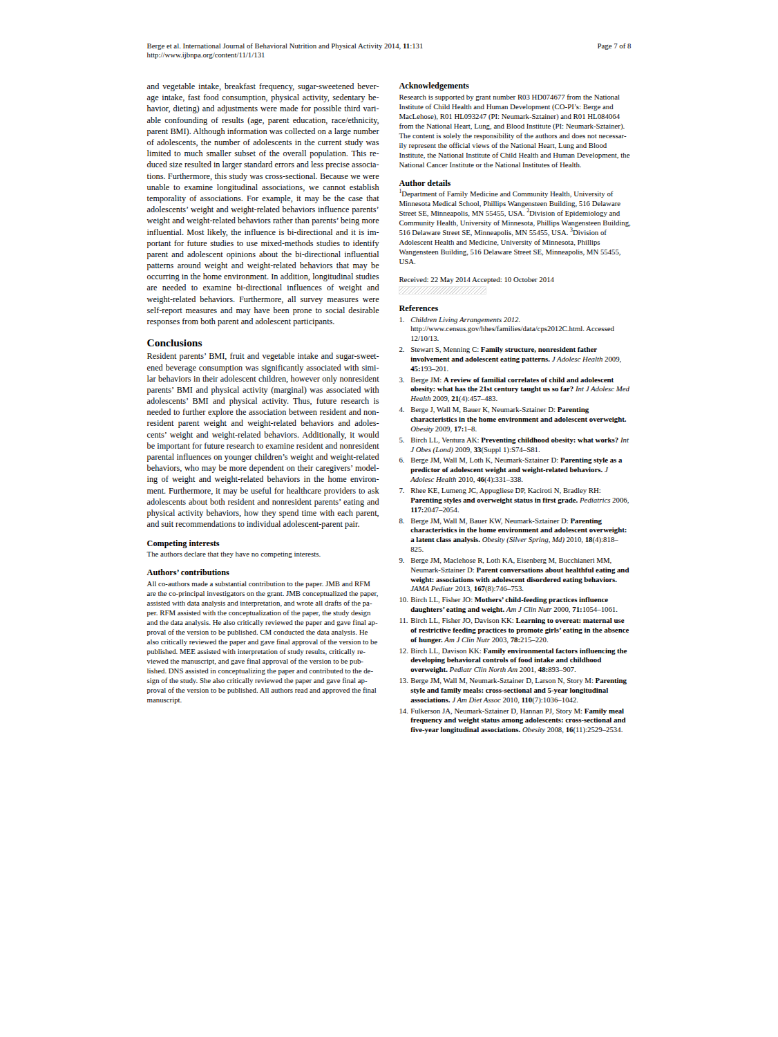Berge et al. International Journal of Behavioral Nutrition and Physical Activity 2014, 11:131 http://www.ijbnpa.org/content/11/1/131
Page 7 of 8
and vegetable intake, breakfast frequency, sugar-sweetened beverage intake, fast food consumption, physical activity, sedentary behavior, dieting) and adjustments were made for possible third variable confounding of results (age, parent education, race/ethnicity, parent BMI). Although information was collected on a large number of adolescents, the number of adolescents in the current study was limited to much smaller subset of the overall population. This reduced size resulted in larger standard errors and less precise associations. Furthermore, this study was cross-sectional. Because we were unable to examine longitudinal associations, we cannot establish temporality of associations. For example, it may be the case that adolescents’ weight and weight-related behaviors influence parents’ weight and weight-related behaviors rather than parents’ being more influential. Most likely, the influence is bi-directional and it is important for future studies to use mixed-methods studies to identify parent and adolescent opinions about the bi-directional influential patterns around weight and weight-related behaviors that may be occurring in the home environment. In addition, longitudinal studies are needed to examine bi-directional influences of weight and weight-related behaviors. Furthermore, all survey measures were self-report measures and may have been prone to social desirable responses from both parent and adolescent participants.
Conclusions
Resident parents’ BMI, fruit and vegetable intake and sugar-sweetened beverage consumption was significantly associated with similar behaviors in their adolescent children, however only nonresident parents’ BMI and physical activity (marginal) was associated with adolescents’ BMI and physical activity. Thus, future research is needed to further explore the association between resident and nonresident parent weight and weight-related behaviors and adolescents’ weight and weight-related behaviors. Additionally, it would be important for future research to examine resident and nonresident parental influences on younger children’s weight and weight-related behaviors, who may be more dependent on their caregivers’ modeling of weight and weight-related behaviors in the home environment. Furthermore, it may be useful for healthcare providers to ask adolescents about both resident and nonresident parents’ eating and physical activity behaviors, how they spend time with each parent, and suit recommendations to individual adolescent-parent pair.
Competing interests
The authors declare that they have no competing interests.
Authors’ contributions
All co-authors made a substantial contribution to the paper. JMB and RFM are the co-principal investigators on the grant. JMB conceptualized the paper, assisted with data analysis and interpretation, and wrote all drafts of the paper. RFM assisted with the conceptualization of the paper, the study design and the data analysis. He also critically reviewed the paper and gave final approval of the version to be published. CM conducted the data analysis. He also critically reviewed the paper and gave final approval of the version to be published. MEE assisted with interpretation of study results, critically reviewed the manuscript, and gave final approval of the version to be published. DNS assisted in conceptualizing the paper and contributed to the design of the study. She also critically reviewed the paper and gave final approval of the version to be published. All authors read and approved the final manuscript.
Acknowledgements
Research is supported by grant number R03 HD074677 from the National Institute of Child Health and Human Development (CO-PI’s: Berge and MacLehose), R01 HL093247 (PI: Neumark-Sztainer) and R01 HL084064 from the National Heart, Lung, and Blood Institute (PI: Neumark-Sztainer). The content is solely the responsibility of the authors and does not necessarily represent the official views of the National Heart, Lung and Blood Institute, the National Institute of Child Health and Human Development, the National Cancer Institute or the National Institutes of Health.
Author details
1Department of Family Medicine and Community Health, University of Minnesota Medical School, Phillips Wangensteen Building, 516 Delaware Street SE, Minneapolis, MN 55455, USA. 2Division of Epidemiology and Community Health, University of Minnesota, Phillips Wangensteen Building, 516 Delaware Street SE, Minneapolis, MN 55455, USA. 3Division of Adolescent Health and Medicine, University of Minnesota, Phillips Wangensteen Building, 516 Delaware Street SE, Minneapolis, MN 55455, USA.
Received: 22 May 2014 Accepted: 10 October 2014
References
Children Living Arrangements 2012. http://www.census.gov/hhes/families/data/cps2012C.html. Accessed 12/10/13.
Stewart S, Menning C: Family structure, nonresident father involvement and adolescent eating patterns. J Adolesc Health 2009, 45: 193–201.
Berge JM: A review of familial correlates of child and adolescent obesity: what has the 21st century taught us so far? Int J Adolesc Med Health 2009, 21(4):457–483.
Berge J, Wall M, Bauer K, Neumark-Sztainer D: Parenting characteristics in the home environment and adolescent overweight. Obesity 2009, 17: 1–8.
Birch LL, Ventura AK: Preventing childhood obesity: what works? Int J Obes (Lond) 2009, 33(Suppl 1):S74–S81.
Berge JM, Wall M, Loth K, Neumark-Sztainer D: Parenting style as a predictor of adolescent weight and weight-related behaviors. J Adolesc Health 2010, 46(4):331–338.
Rhee KE, Lumeng JC, Appugliese DP, Kaciroti N, Bradley RH: Parenting styles and overweight status in first grade. Pediatrics 2006, 117: 2047–2054.
Berge JM, Wall M, Bauer KW, Neumark-Sztainer D: Parenting characteristics in the home environment and adolescent overweight: a latent class analysis. Obesity (Silver Spring, Md) 2010, 18(4):818–825.
Berge JM, Maclehose R, Loth KA, Eisenberg M, Bucchianeri MM, Neumark-Sztainer D: Parent conversations about healthful eating and weight: associations with adolescent disordered eating behaviors. JAMA Pediatr 2013, 167(8):746–753.
Birch LL, Fisher JO: Mothers’ child-feeding practices influence daughters’ eating and weight. Am J Clin Nutr 2000, 71: 1054–1061.
Birch LL, Fisher JO, Davison KK: Learning to overeat: maternal use of restrictive feeding practices to promote girls’ eating in the absence of hunger. Am J Clin Nutr 2003, 78: 215–220.
Birch LL, Davison KK: Family environmental factors influencing the developing behavioral controls of food intake and childhood overweight. Pediatr Clin North Am 2001, 48: 893–907.
Berge JM, Wall M, Neumark-Sztainer D, Larson N, Story M: Parenting style and family meals: cross-sectional and 5-year longitudinal associations. J Am Diet Assoc 2010, 110(7):1036–1042.
Fulkerson JA, Neumark-Sztainer D, Hannan PJ, Story M: Family meal frequency and weight status among adolescents: cross-sectional and five-year longitudinal associations. Obesity 2008, 16(11):2529–2534.